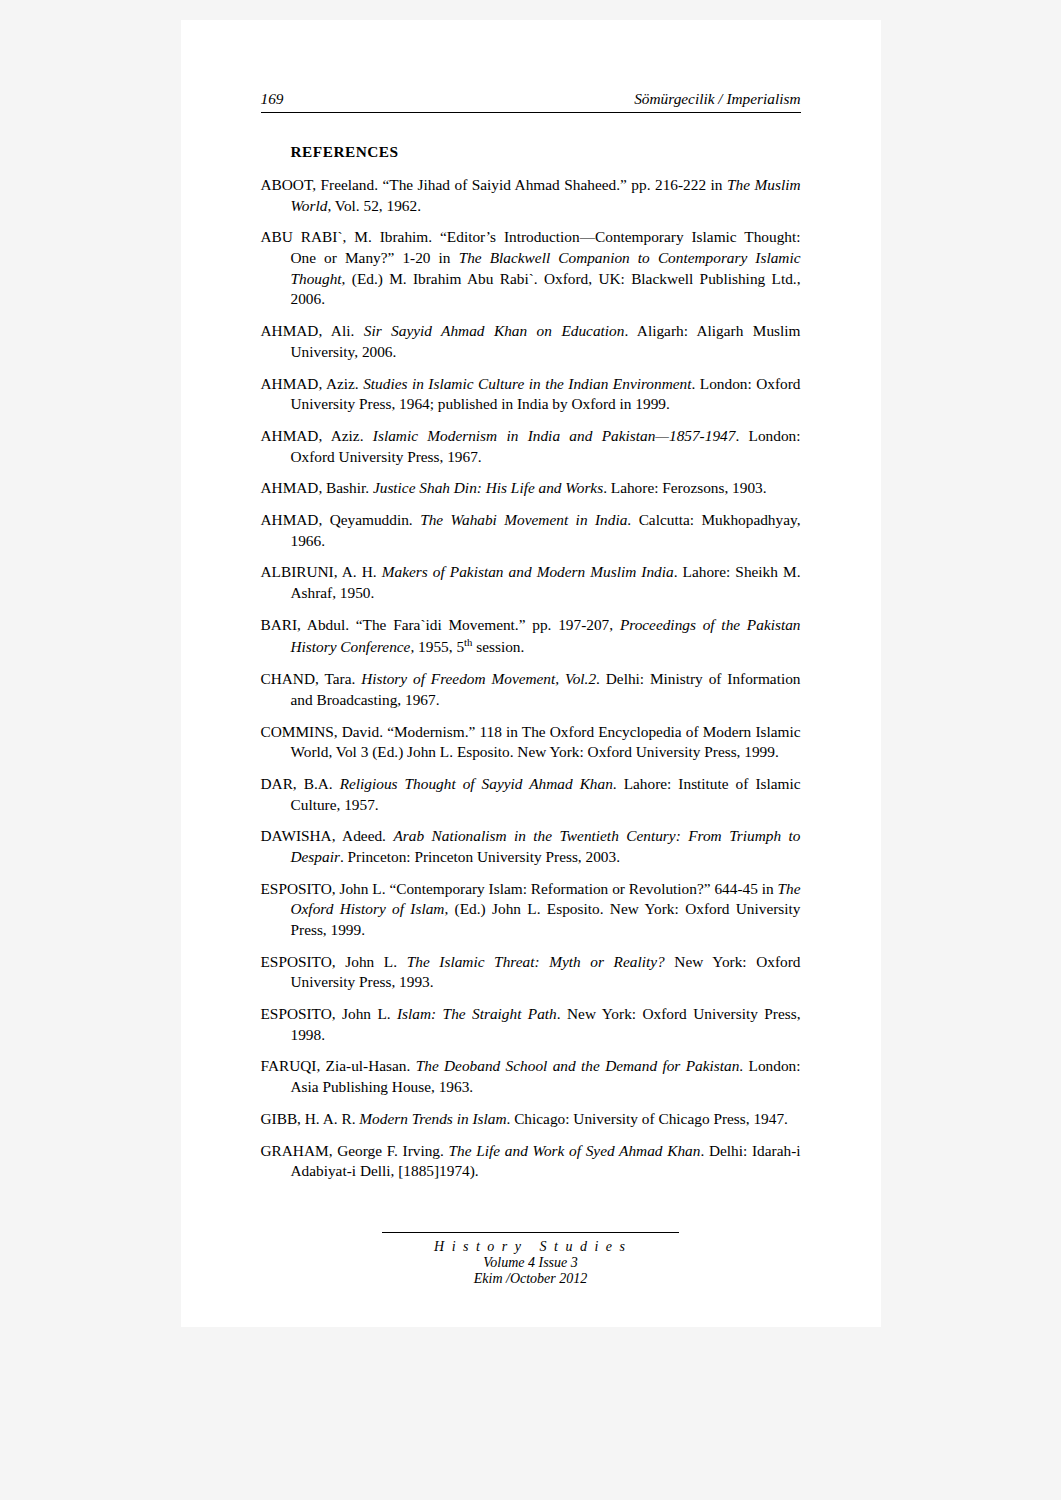169 Sömürgecilik / Imperialism
REFERENCES
ABOOT, Freeland. “The Jihad of Saiyid Ahmad Shaheed.” pp. 216-222 in The Muslim World, Vol. 52, 1962.
ABU RABI`, M. Ibrahim. “Editor’s Introduction—Contemporary Islamic Thought: One or Many?” 1-20 in The Blackwell Companion to Contemporary Islamic Thought, (Ed.) M. Ibrahim Abu Rabi`. Oxford, UK: Blackwell Publishing Ltd., 2006.
AHMAD, Ali. Sir Sayyid Ahmad Khan on Education. Aligarh: Aligarh Muslim University, 2006.
AHMAD, Aziz. Studies in Islamic Culture in the Indian Environment. London: Oxford University Press, 1964; published in India by Oxford in 1999.
AHMAD, Aziz. Islamic Modernism in India and Pakistan—1857-1947. London: Oxford University Press, 1967.
AHMAD, Bashir. Justice Shah Din: His Life and Works. Lahore: Ferozsons, 1903.
AHMAD, Qeyamuddin. The Wahabi Movement in India. Calcutta: Mukhopadhyay, 1966.
ALBIRUNI, A. H. Makers of Pakistan and Modern Muslim India. Lahore: Sheikh M. Ashraf, 1950.
BARI, Abdul. “The Fara`idi Movement.” pp. 197-207, Proceedings of the Pakistan History Conference, 1955, 5th session.
CHAND, Tara. History of Freedom Movement, Vol.2. Delhi: Ministry of Information and Broadcasting, 1967.
COMMINS, David. “Modernism.” 118 in The Oxford Encyclopedia of Modern Islamic World, Vol 3 (Ed.) John L. Esposito. New York: Oxford University Press, 1999.
DAR, B.A. Religious Thought of Sayyid Ahmad Khan. Lahore: Institute of Islamic Culture, 1957.
DAWISHA, Adeed. Arab Nationalism in the Twentieth Century: From Triumph to Despair. Princeton: Princeton University Press, 2003.
ESPOSITO, John L. “Contemporary Islam: Reformation or Revolution?” 644-45 in The Oxford History of Islam, (Ed.) John L. Esposito. New York: Oxford University Press, 1999.
ESPOSITO, John L. The Islamic Threat: Myth or Reality? New York: Oxford University Press, 1993.
ESPOSITO, John L. Islam: The Straight Path. New York: Oxford University Press, 1998.
FARUQI, Zia-ul-Hasan. The Deoband School and the Demand for Pakistan. London: Asia Publishing House, 1963.
GIBB, H. A. R. Modern Trends in Islam. Chicago: University of Chicago Press, 1947.
GRAHAM, George F. Irving. The Life and Work of Syed Ahmad Khan. Delhi: Idarah-i Adabiyat-i Delli, [1885]1974).
H i s t o r y S t u d i e s
Volume 4 Issue 3
Ekim /October 2012